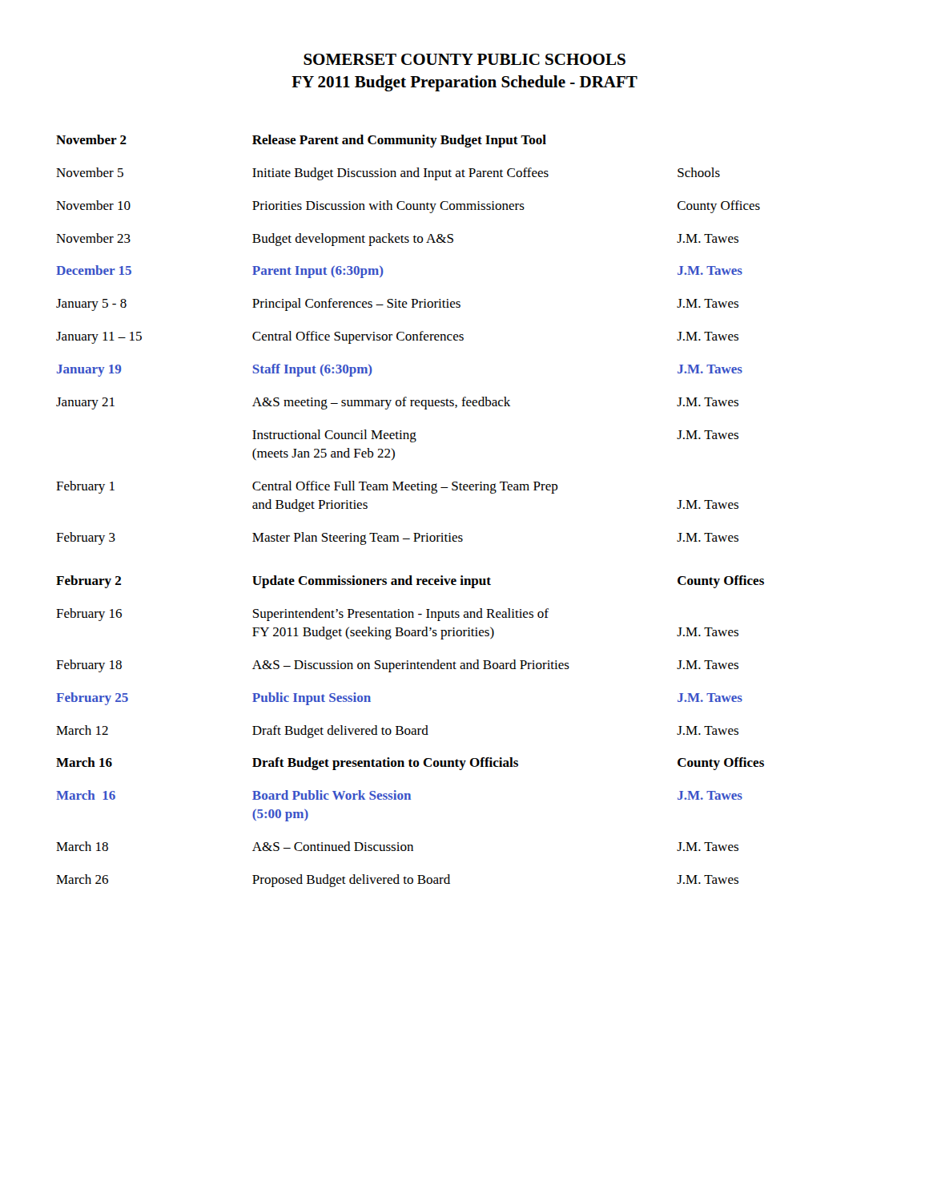SOMERSET COUNTY PUBLIC SCHOOLS
FY 2011 Budget Preparation Schedule - DRAFT
| November 2 | Release Parent and Community Budget Input Tool | |
| November 5 | Initiate Budget Discussion and Input at Parent Coffees | Schools |
| November 10 | Priorities Discussion with County Commissioners | County Offices |
| November 23 | Budget development packets to A&S | J.M. Tawes |
| December 15 | Parent Input (6:30pm) | J.M. Tawes |
| January 5 - 8 | Principal Conferences – Site Priorities | J.M. Tawes |
| January 11 – 15 | Central Office Supervisor Conferences | J.M. Tawes |
| January 19 | Staff Input (6:30pm) | J.M. Tawes |
| January 21 | A&S meeting – summary of requests, feedback | J.M. Tawes |
| | Instructional Council Meeting (meets Jan 25 and Feb 22) | J.M. Tawes |
| February 1 | Central Office Full Team Meeting – Steering Team Prep and Budget Priorities | J.M. Tawes |
| February 3 | Master Plan Steering Team – Priorities | J.M. Tawes |
| February 2 | Update Commissioners and receive input | County Offices |
| February 16 | Superintendent’s Presentation - Inputs and Realities of FY 2011 Budget (seeking Board’s priorities) | J.M. Tawes |
| February 18 | A&S – Discussion on Superintendent and Board Priorities | J.M. Tawes |
| February 25 | Public Input Session | J.M. Tawes |
| March 12 | Draft Budget delivered to Board | J.M. Tawes |
| March 16 | Draft Budget presentation to County Officials | County Offices |
| March 16 | Board Public Work Session (5:00 pm) | J.M. Tawes |
| March 18 | A&S – Continued Discussion | J.M. Tawes |
| March 26 | Proposed Budget delivered to Board | J.M. Tawes |